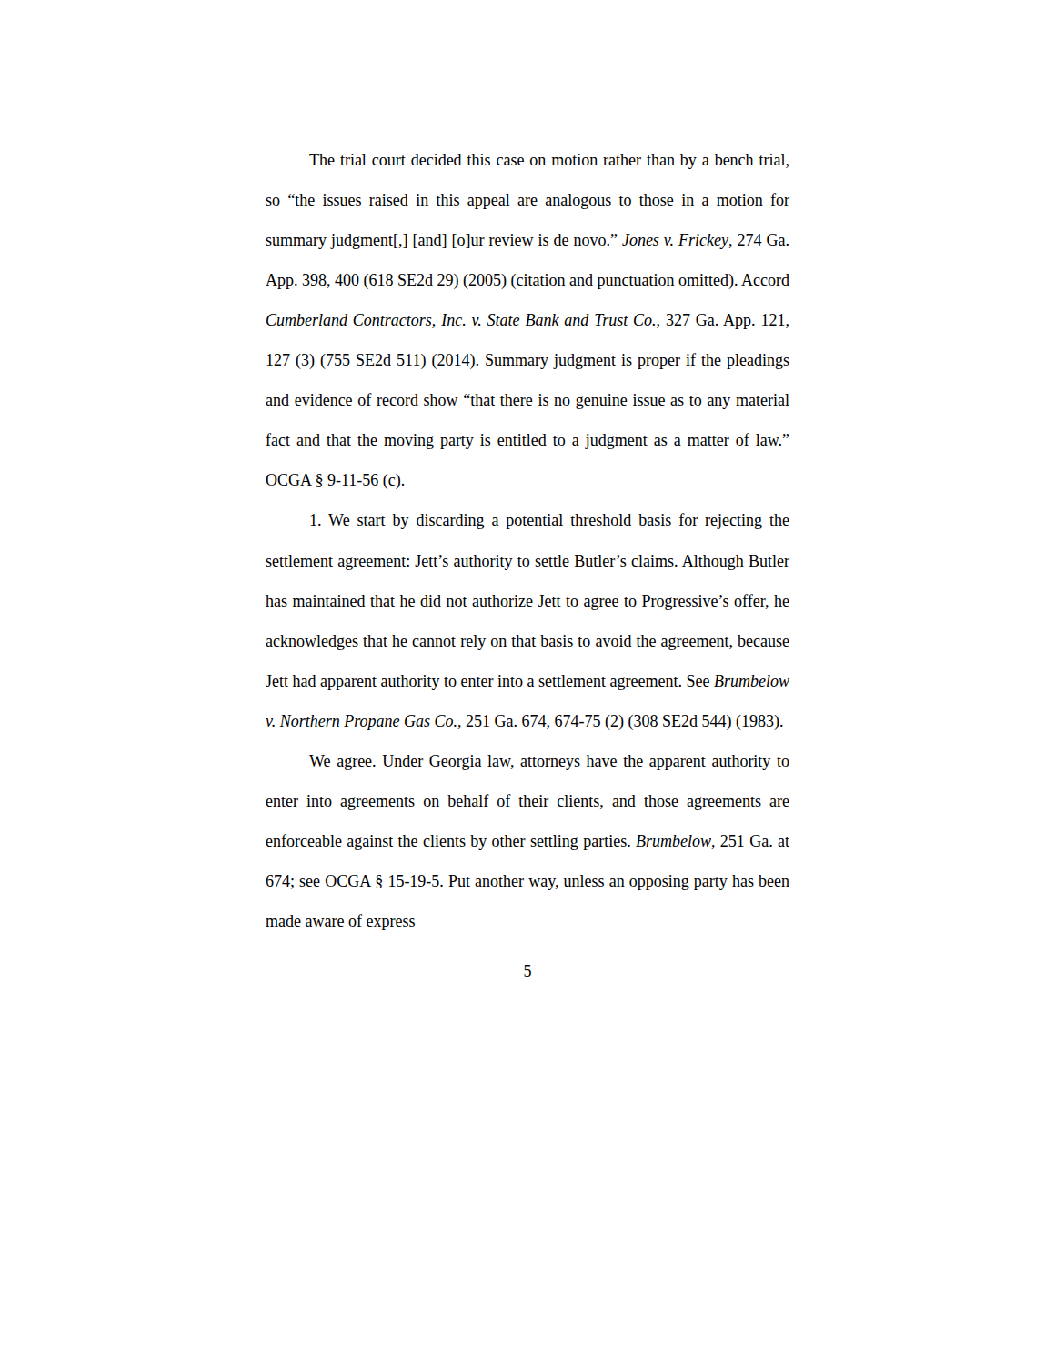The trial court decided this case on motion rather than by a bench trial, so “the issues raised in this appeal are analogous to those in a motion for summary judgment[,] [and] [o]ur review is de novo.” Jones v. Frickey, 274 Ga. App. 398, 400 (618 SE2d 29) (2005) (citation and punctuation omitted). Accord Cumberland Contractors, Inc. v. State Bank and Trust Co., 327 Ga. App. 121, 127 (3) (755 SE2d 511) (2014). Summary judgment is proper if the pleadings and evidence of record show “that there is no genuine issue as to any material fact and that the moving party is entitled to a judgment as a matter of law.” OCGA § 9-11-56 (c).
1. We start by discarding a potential threshold basis for rejecting the settlement agreement: Jett’s authority to settle Butler’s claims. Although Butler has maintained that he did not authorize Jett to agree to Progressive’s offer, he acknowledges that he cannot rely on that basis to avoid the agreement, because Jett had apparent authority to enter into a settlement agreement. See Brumbelow v. Northern Propane Gas Co., 251 Ga. 674, 674-75 (2) (308 SE2d 544) (1983).
We agree. Under Georgia law, attorneys have the apparent authority to enter into agreements on behalf of their clients, and those agreements are enforceable against the clients by other settling parties. Brumbelow, 251 Ga. at 674; see OCGA § 15-19-5. Put another way, unless an opposing party has been made aware of express
5